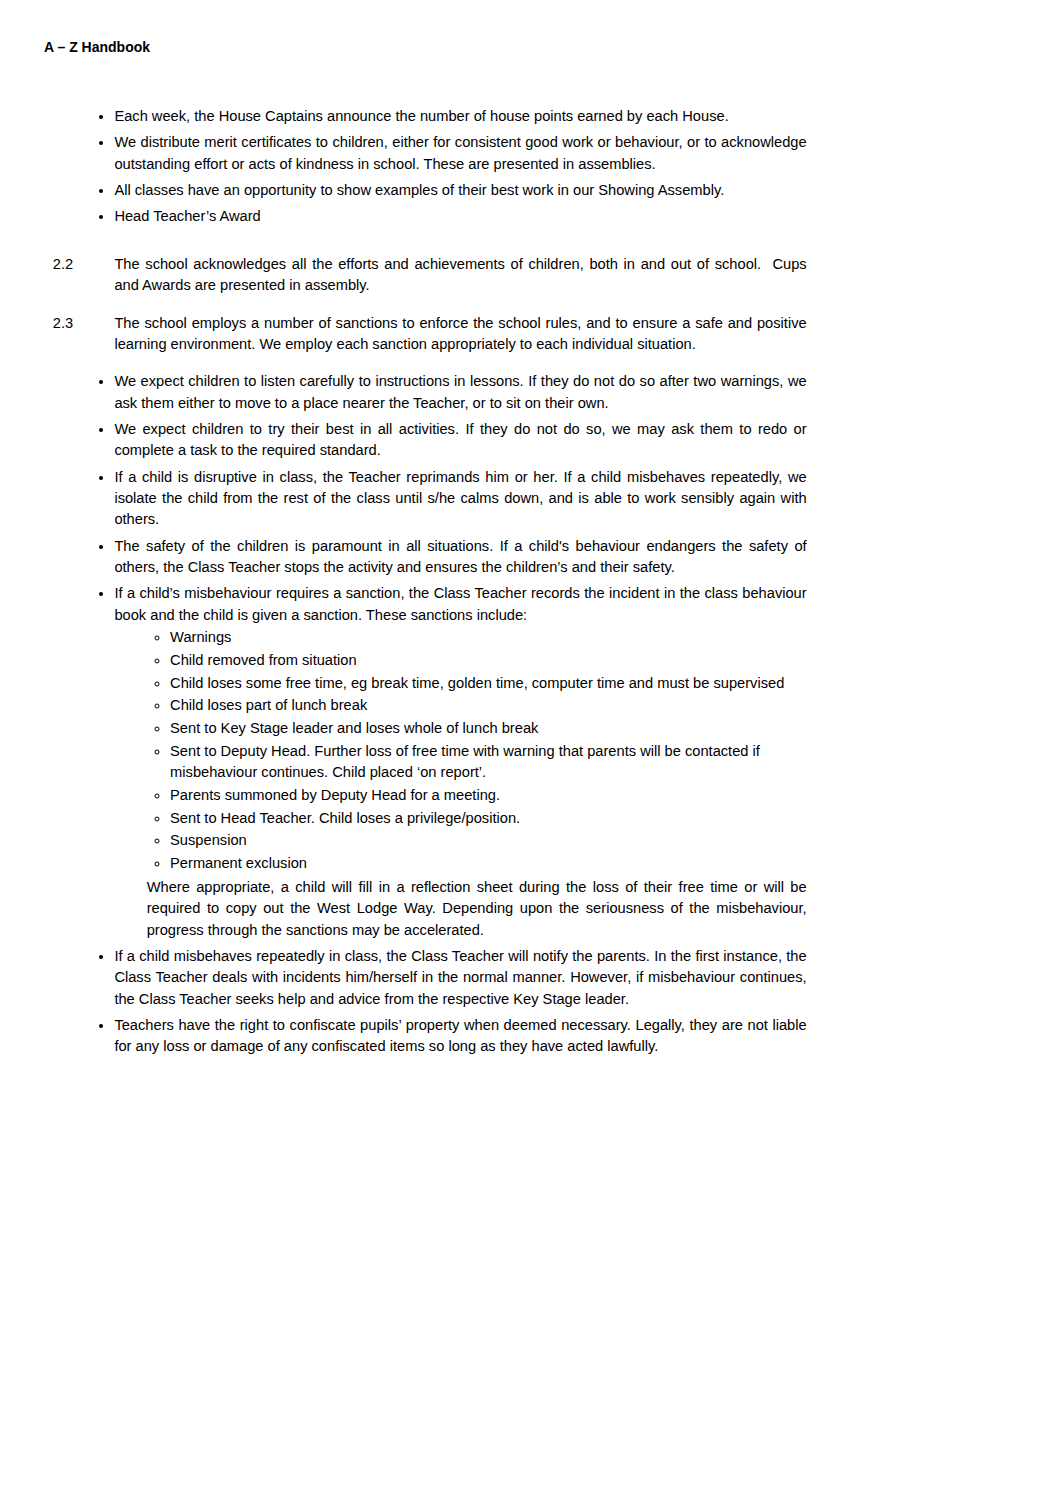A – Z Handbook
Each week, the House Captains announce the number of house points earned by each House.
We distribute merit certificates to children, either for consistent good work or behaviour, or to acknowledge outstanding effort or acts of kindness in school. These are presented in assemblies.
All classes have an opportunity to show examples of their best work in our Showing Assembly.
Head Teacher’s Award
2.2
The school acknowledges all the efforts and achievements of children, both in and out of school. Cups and Awards are presented in assembly.
2.3
The school employs a number of sanctions to enforce the school rules, and to ensure a safe and positive learning environment. We employ each sanction appropriately to each individual situation.
We expect children to listen carefully to instructions in lessons. If they do not do so after two warnings, we ask them either to move to a place nearer the Teacher, or to sit on their own.
We expect children to try their best in all activities. If they do not do so, we may ask them to redo or complete a task to the required standard.
If a child is disruptive in class, the Teacher reprimands him or her. If a child misbehaves repeatedly, we isolate the child from the rest of the class until s/he calms down, and is able to work sensibly again with others.
The safety of the children is paramount in all situations. If a child's behaviour endangers the safety of others, the Class Teacher stops the activity and ensures the children’s and their safety.
If a child’s misbehaviour requires a sanction, the Class Teacher records the incident in the class behaviour book and the child is given a sanction. These sanctions include:
Warnings
Child removed from situation
Child loses some free time, eg break time, golden time, computer time and must be supervised
Child loses part of lunch break
Sent to Key Stage leader and loses whole of lunch break
Sent to Deputy Head. Further loss of free time with warning that parents will be contacted if misbehaviour continues. Child placed ‘on report’.
Parents summoned by Deputy Head for a meeting.
Sent to Head Teacher. Child loses a privilege/position.
Suspension
Permanent exclusion
Where appropriate, a child will fill in a reflection sheet during the loss of their free time or will be required to copy out the West Lodge Way. Depending upon the seriousness of the misbehaviour, progress through the sanctions may be accelerated.
If a child misbehaves repeatedly in class, the Class Teacher will notify the parents. In the first instance, the Class Teacher deals with incidents him/herself in the normal manner. However, if misbehaviour continues, the Class Teacher seeks help and advice from the respective Key Stage leader.
Teachers have the right to confiscate pupils’ property when deemed necessary. Legally, they are not liable for any loss or damage of any confiscated items so long as they have acted lawfully.